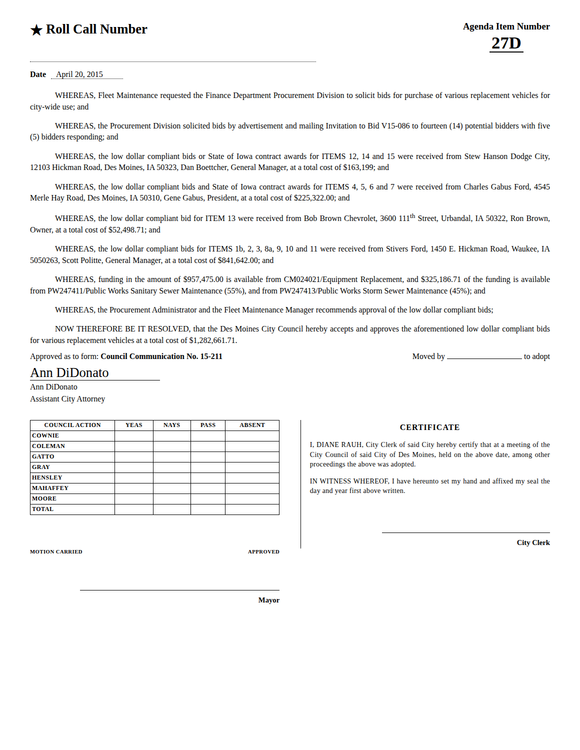★Roll Call Number
Agenda Item Number
27D
Date April 20, 2015
WHEREAS, Fleet Maintenance requested the Finance Department Procurement Division to solicit bids for purchase of various replacement vehicles for city-wide use; and
WHEREAS, the Procurement Division solicited bids by advertisement and mailing Invitation to Bid V15-086 to fourteen (14) potential bidders with five (5) bidders responding; and
WHEREAS, the low dollar compliant bids or State of Iowa contract awards for ITEMS 12, 14 and 15 were received from Stew Hanson Dodge City, 12103 Hickman Road, Des Moines, IA 50323, Dan Boettcher, General Manager, at a total cost of $163,199; and
WHEREAS, the low dollar compliant bids and State of Iowa contract awards for ITEMS 4, 5, 6 and 7 were received from Charles Gabus Ford, 4545 Merle Hay Road, Des Moines, IA 50310, Gene Gabus, President, at a total cost of $225,322.00; and
WHEREAS, the low dollar compliant bid for ITEM 13 were received from Bob Brown Chevrolet, 3600 111th Street, Urbandal, IA 50322, Ron Brown, Owner, at a total cost of $52,498.71; and
WHEREAS, the low dollar compliant bids for ITEMS 1b, 2, 3, 8a, 9, 10 and 11 were received from Stivers Ford, 1450 E. Hickman Road, Waukee, IA 5050263, Scott Politte, General Manager, at a total cost of $841,642.00; and
WHEREAS, funding in the amount of $957,475.00 is available from CM024021/Equipment Replacement, and $325,186.71 of the funding is available from PW247411/Public Works Sanitary Sewer Maintenance (55%), and from PW247413/Public Works Storm Sewer Maintenance (45%); and
WHEREAS, the Procurement Administrator and the Fleet Maintenance Manager recommends approval of the low dollar compliant bids;
NOW THEREFORE BE IT RESOLVED, that the Des Moines City Council hereby accepts and approves the aforementioned low dollar compliant bids for various replacement vehicles at a total cost of $1,282,661.71.
Moved by to adopt
Approved as to form: Council Communication No. 15-211
Ann DiDonato
Ann DiDonato
Assistant City Attorney
| COUNCIL ACTION | YEAS | NAYS | PASS | ABSENT |
| --- | --- | --- | --- | --- |
| COWNIE | | | | |
| COLEMAN | | | | |
| GATTO | | | | |
| GRAY | | | | |
| HENSLEY | | | | |
| MAHAFFEY | | | | |
| MOORE | | | | |
| TOTAL | | | | |
CERTIFICATE
I, DIANE RAUH, City Clerk of said City hereby certify that at a meeting of the City Council of said City of Des Moines, held on the above date, among other proceedings the above was adopted.
IN WITNESS WHEREOF, I have hereunto set my hand and affixed my seal the day and year first above written.
City Clerk
MOTION CARRIED APPROVED
Mayor